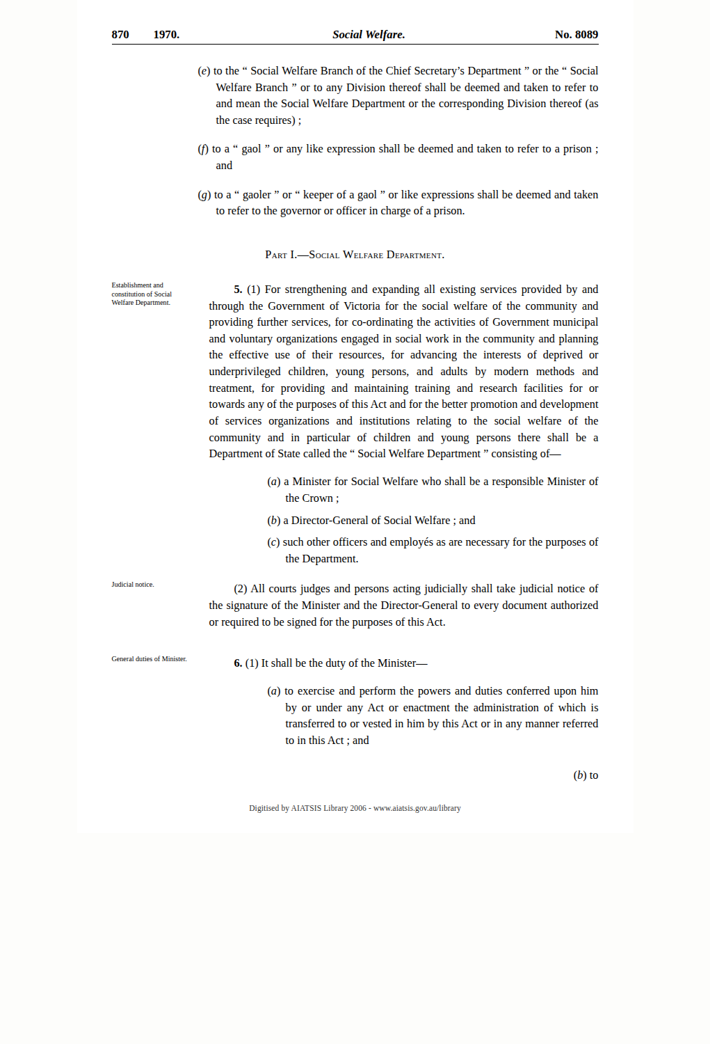870 1970. Social Welfare. No. 8089
(e) to the “ Social Welfare Branch of the Chief Secretary’s Department ” or the “ Social Welfare Branch ” or to any Division thereof shall be deemed and taken to refer to and mean the Social Welfare Department or the corresponding Division thereof (as the case requires) ;
(f) to a “ gaol ” or any like expression shall be deemed and taken to refer to a prison ; and
(g) to a “ gaoler ” or “ keeper of a gaol ” or like expressions shall be deemed and taken to refer to the governor or officer in charge of a prison.
Part I.—Social Welfare Department.
Establishment and constitution of Social Welfare Department.
5. (1) For strengthening and expanding all existing services provided by and through the Government of Victoria for the social welfare of the community and providing further services, for co-ordinating the activities of Government municipal and voluntary organizations engaged in social work in the community and planning the effective use of their resources, for advancing the interests of deprived or underprivileged children, young persons, and adults by modern methods and treatment, for providing and maintaining training and research facilities for or towards any of the purposes of this Act and for the better promotion and development of services organizations and institutions relating to the social welfare of the community and in particular of children and young persons there shall be a Department of State called the “ Social Welfare Department ” consisting of—
(a) a Minister for Social Welfare who shall be a responsible Minister of the Crown ;
(b) a Director-General of Social Welfare ; and
(c) such other officers and employés as are necessary for the purposes of the Department.
Judicial notice.
(2) All courts judges and persons acting judicially shall take judicial notice of the signature of the Minister and the Director-General to every document authorized or required to be signed for the purposes of this Act.
General duties of Minister.
6. (1) It shall be the duty of the Minister—
(a) to exercise and perform the powers and duties conferred upon him by or under any Act or enactment the administration of which is transferred to or vested in him by this Act or in any manner referred to in this Act ; and
(b) to
Digitised by AIATSIS Library 2006 - www.aiatsis.gov.au/library